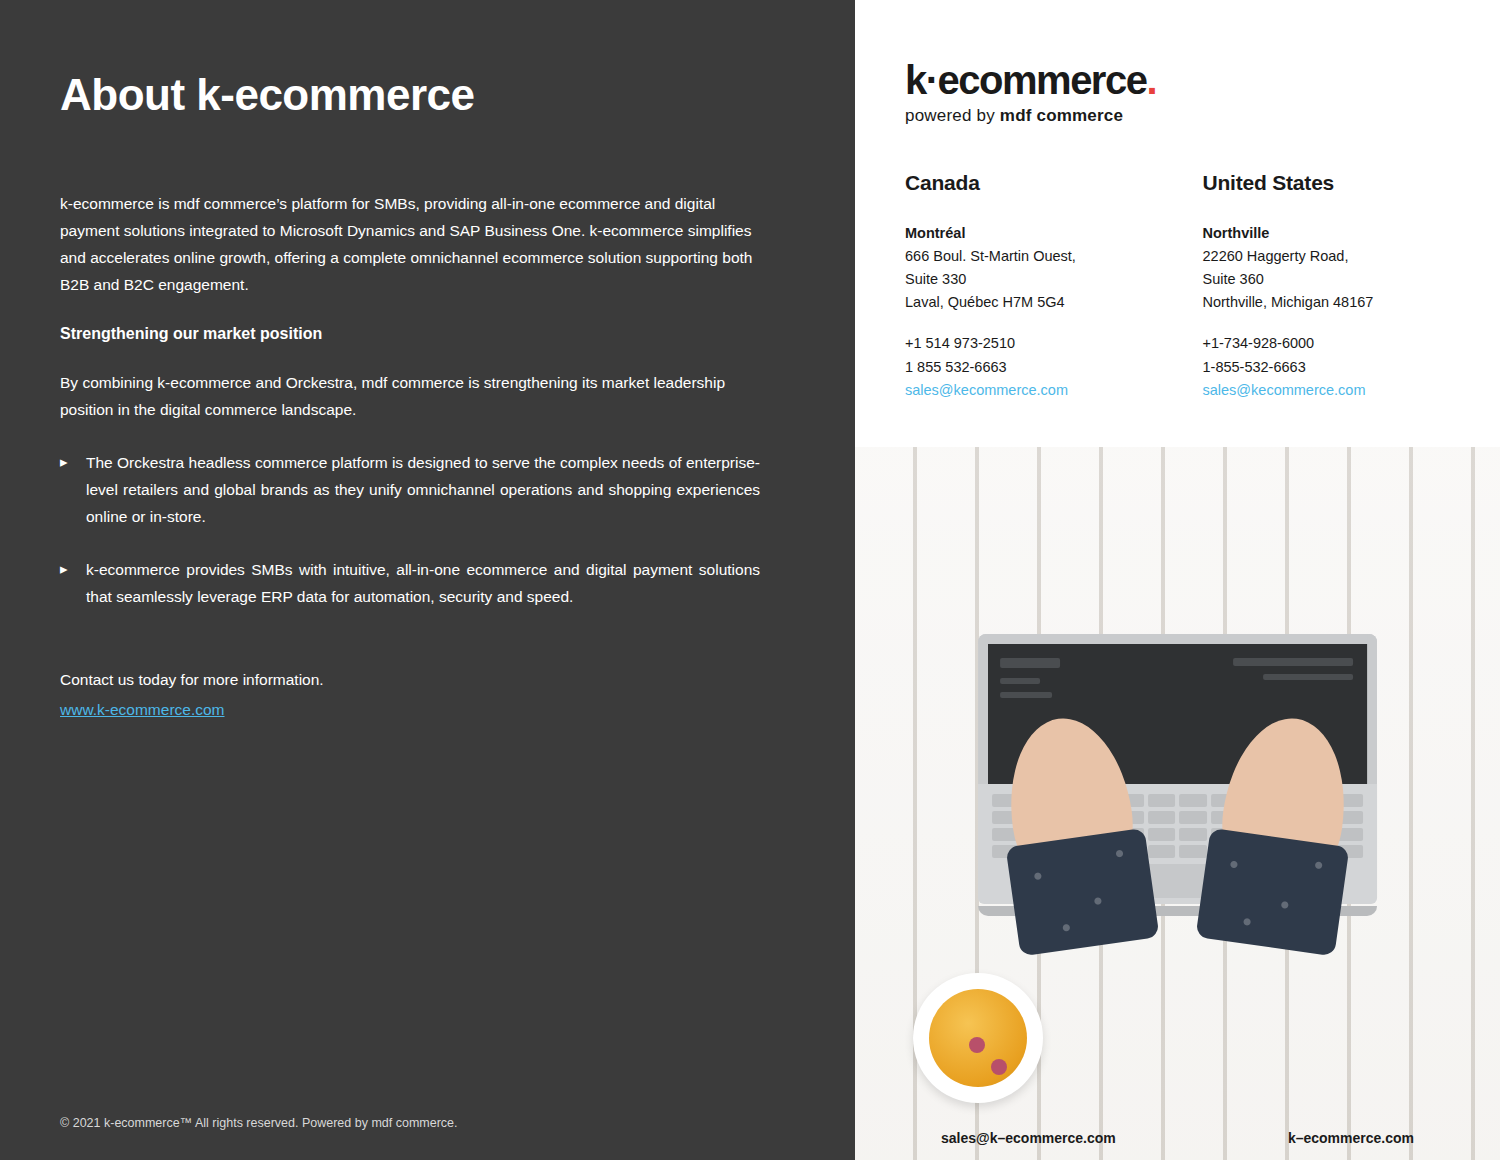About k-ecommerce
k-ecommerce is mdf commerce’s platform for SMBs, providing all-in-one ecommerce and digital payment solutions integrated to Microsoft Dynamics and SAP Business One. k-ecommerce simplifies and accelerates online growth, offering a complete omnichannel ecommerce solution supporting both B2B and B2C engagement.
Strengthening our market position
By combining k-ecommerce and Orckestra, mdf commerce is strengthening its market leadership position in the digital commerce landscape.
The Orckestra headless commerce platform is designed to serve the complex needs of enterprise-level retailers and global brands as they unify omnichannel operations and shopping experiences online or in-store.
k-ecommerce provides SMBs with intuitive, all-in-one ecommerce and digital payment solutions that seamlessly leverage ERP data for automation, security and speed.
Contact us today for more information.
www.k-ecommerce.com
© 2021 k-ecommerce™ All rights reserved. Powered by mdf commerce.
k·ecommerce.
powered by mdf commerce
Canada
Montréal
666 Boul. St-Martin Ouest,
Suite 330
Laval, Québec H7M 5G4
+1 514 973-2510
1 855 532-6663
sales@kecommerce.com
United States
Northville
22260 Haggerty Road,
Suite 360
Northville, Michigan 48167
+1-734-928-6000
1-855-532-6663
sales@kecommerce.com
sales@k–ecommerce.com k–ecommerce.com